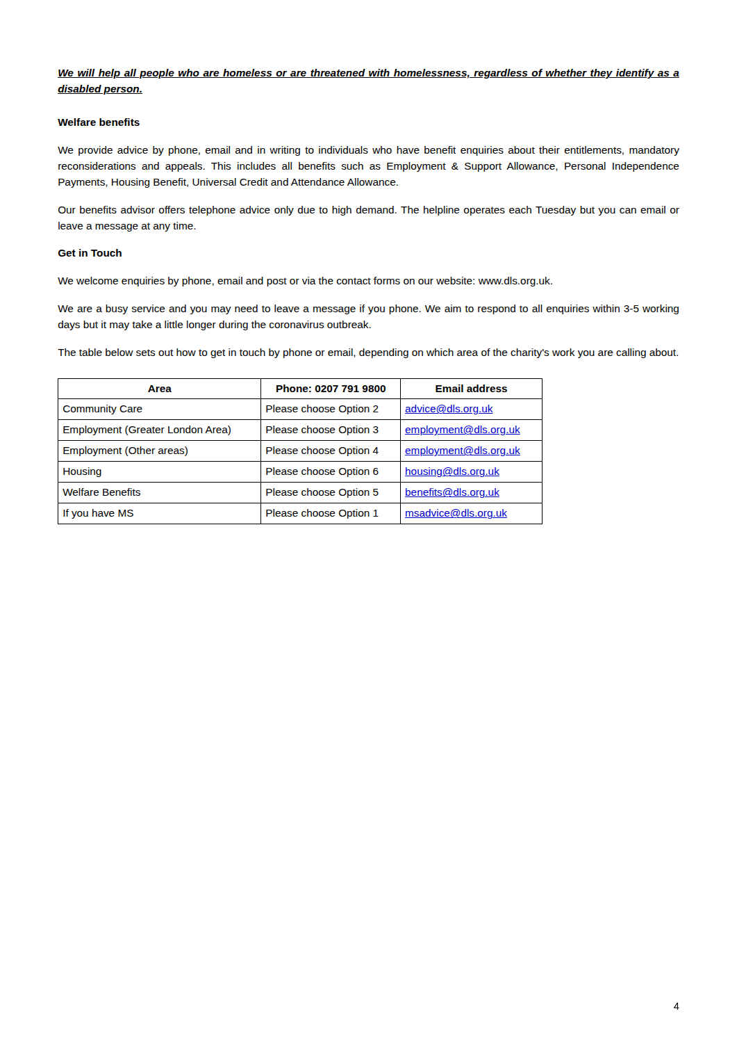We will help all people who are homeless or are threatened with homelessness, regardless of whether they identify as a disabled person.
Welfare benefits
We provide advice by phone, email and in writing to individuals who have benefit enquiries about their entitlements, mandatory reconsiderations and appeals. This includes all benefits such as Employment & Support Allowance, Personal Independence Payments, Housing Benefit, Universal Credit and Attendance Allowance.
Our benefits advisor offers telephone advice only due to high demand. The helpline operates each Tuesday but you can email or leave a message at any time.
Get in Touch
We welcome enquiries by phone, email and post or via the contact forms on our website: www.dls.org.uk.
We are a busy service and you may need to leave a message if you phone. We aim to respond to all enquiries within 3-5 working days but it may take a little longer during the coronavirus outbreak.
The table below sets out how to get in touch by phone or email, depending on which area of the charity's work you are calling about.
| Area | Phone: 0207 791 9800 | Email address |
| --- | --- | --- |
| Community Care | Please choose Option 2 | advice@dls.org.uk |
| Employment (Greater London Area) | Please choose Option 3 | employment@dls.org.uk |
| Employment (Other areas) | Please choose Option 4 | employment@dls.org.uk |
| Housing | Please choose Option 6 | housing@dls.org.uk |
| Welfare Benefits | Please choose Option 5 | benefits@dls.org.uk |
| If you have MS | Please choose Option 1 | msadvice@dls.org.uk |
4